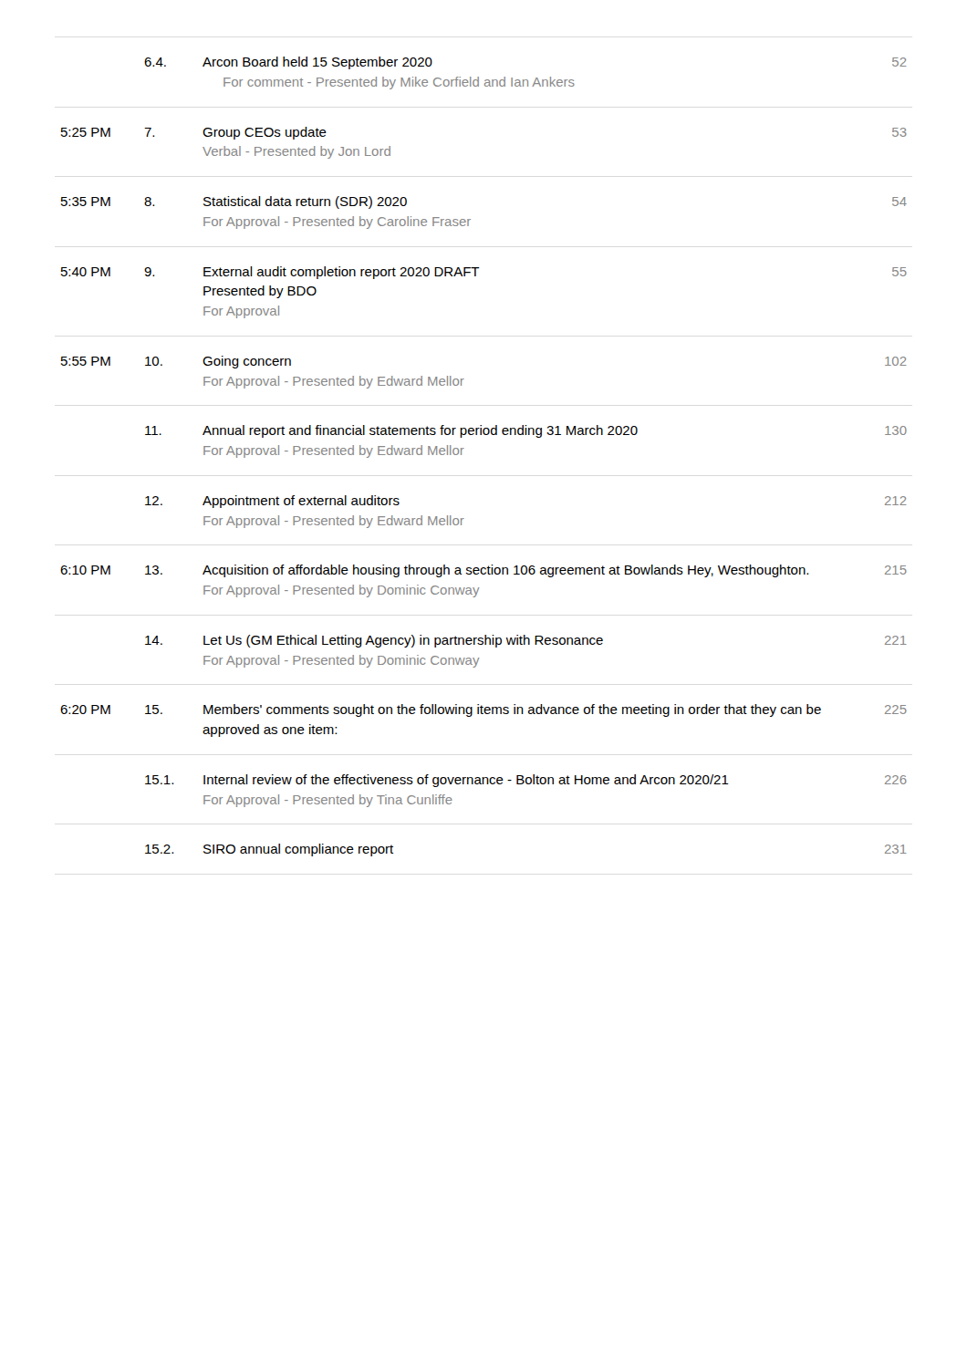| | 6.4. | Arcon Board held 15 September 2020 For comment - Presented by Mike Corfield and Ian Ankers | 52 |
| 5:25 PM | 7. | Group CEOs update Verbal - Presented by Jon Lord | 53 |
| 5:35 PM | 8. | Statistical data return (SDR) 2020 For Approval - Presented by Caroline Fraser | 54 |
| 5:40 PM | 9. | External audit completion report 2020 DRAFT Presented by BDO For Approval | 55 |
| 5:55 PM | 10. | Going concern For Approval - Presented by Edward Mellor | 102 |
| | 11. | Annual report and financial statements for period ending 31 March 2020 For Approval - Presented by Edward Mellor | 130 |
| | 12. | Appointment of external auditors For Approval - Presented by Edward Mellor | 212 |
| 6:10 PM | 13. | Acquisition of affordable housing through a section 106 agreement at Bowlands Hey, Westhoughton. For Approval - Presented by Dominic Conway | 215 |
| | 14. | Let Us (GM Ethical Letting Agency) in partnership with Resonance For Approval - Presented by Dominic Conway | 221 |
| 6:20 PM | 15. | Members' comments sought on the following items in advance of the meeting in order that they can be approved as one item: | 225 |
| | 15.1. | Internal review of the effectiveness of governance - Bolton at Home and Arcon 2020/21 For Approval - Presented by Tina Cunliffe | 226 |
| | 15.2. | SIRO annual compliance report | 231 |